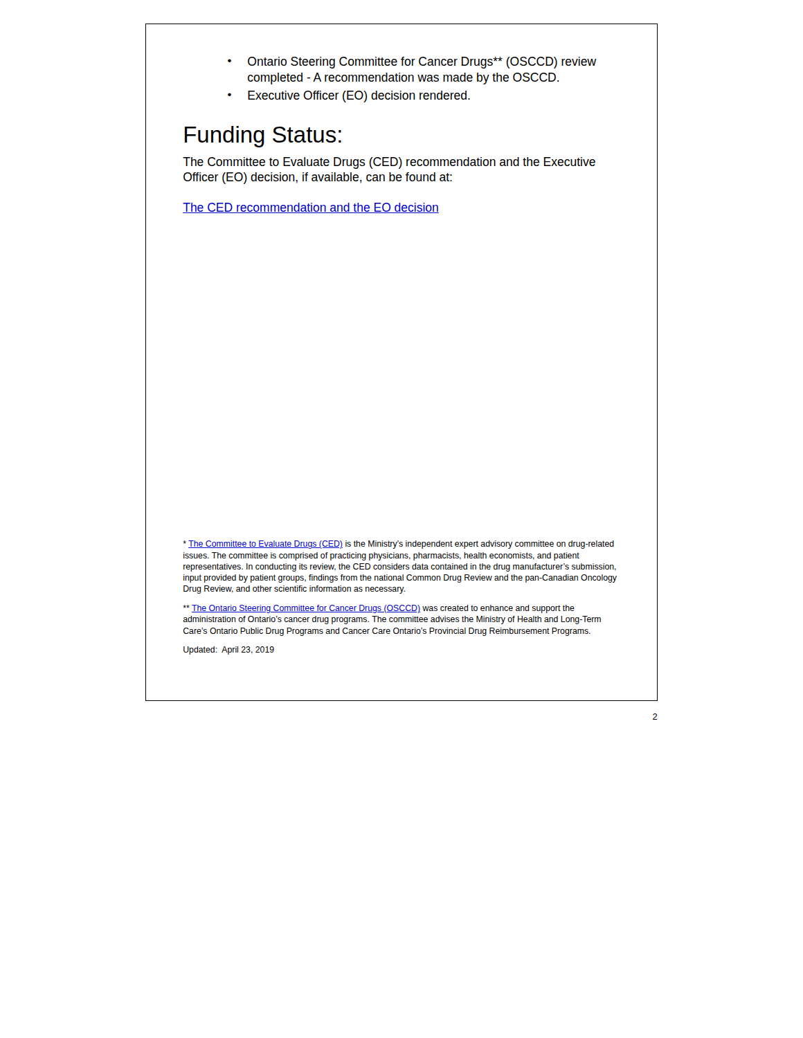Ontario Steering Committee for Cancer Drugs** (OSCCD) review completed - A recommendation was made by the OSCCD.
Executive Officer (EO) decision rendered.
Funding Status:
The Committee to Evaluate Drugs (CED) recommendation and the Executive Officer (EO) decision, if available, can be found at:
The CED recommendation and the EO decision
* The Committee to Evaluate Drugs (CED) is the Ministry’s independent expert advisory committee on drug-related issues. The committee is comprised of practicing physicians, pharmacists, health economists, and patient representatives. In conducting its review, the CED considers data contained in the drug manufacturer’s submission, input provided by patient groups, findings from the national Common Drug Review and the pan-Canadian Oncology Drug Review, and other scientific information as necessary.
** The Ontario Steering Committee for Cancer Drugs (OSCCD) was created to enhance and support the administration of Ontario’s cancer drug programs. The committee advises the Ministry of Health and Long-Term Care’s Ontario Public Drug Programs and Cancer Care Ontario’s Provincial Drug Reimbursement Programs.
Updated: April 23, 2019
2